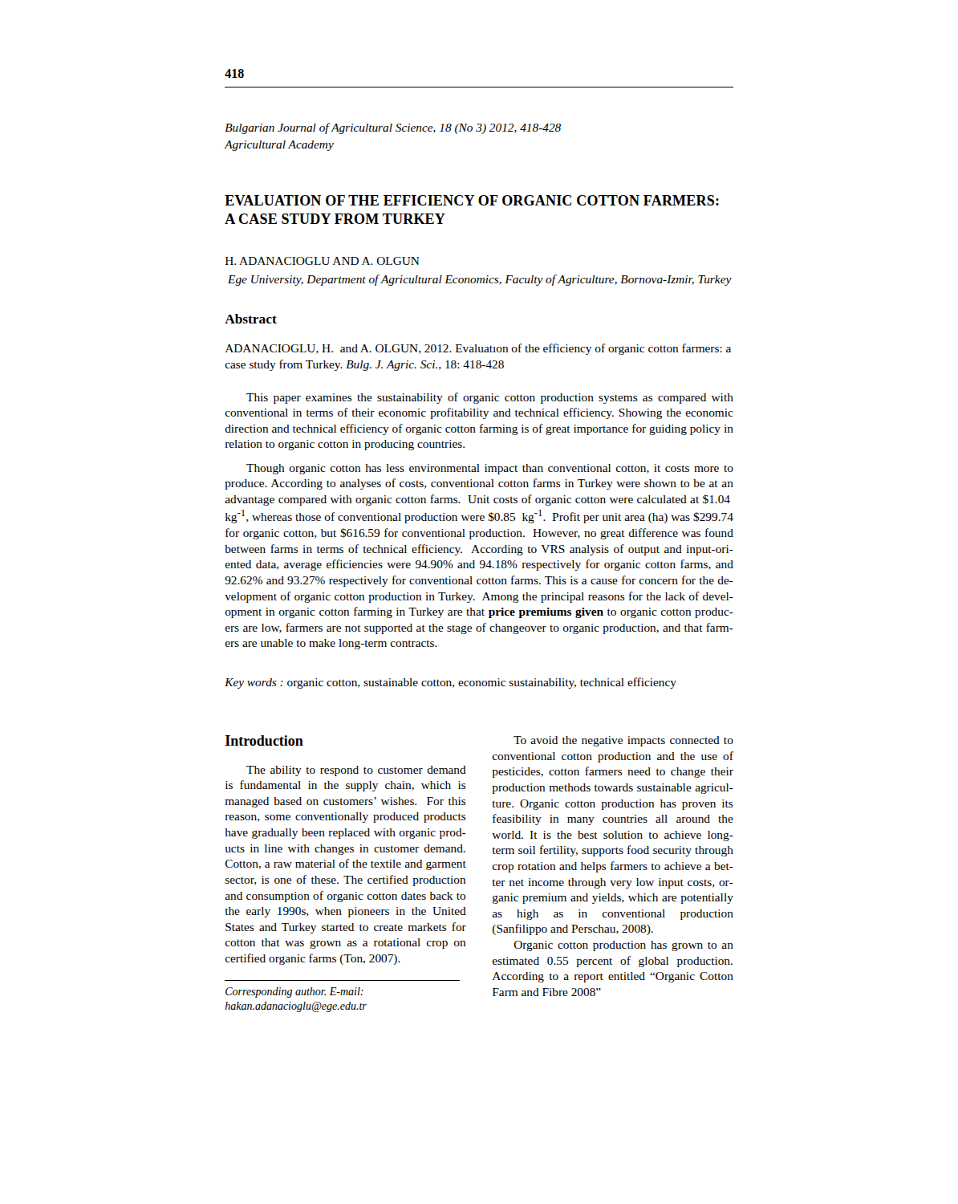418
Bulgarian Journal of Agricultural Science, 18 (No 3) 2012, 418-428
Agricultural Academy
Evaluation of the Efficiency of Organic Cotton Farmers:
A Case Study from Turkey
H. ADANACIOGLU and A. OLGUN
Ege University, Department of Agricultural Economics, Faculty of Agriculture, Bornova-Izmir, Turkey
Abstract
ADANACIOGLU, H. and A. OLGUN, 2012. Evaluatıon of the efficiency of organic cotton farmers: a case study from Turkey. Bulg. J. Agric. Sci., 18: 418-428
This paper examines the sustainability of organic cotton production systems as compared with conventional in terms of their economic profitability and technical efficiency. Showing the economic direction and technical efficiency of organic cotton farming is of great importance for guiding policy in relation to organic cotton in producing countries.
Though organic cotton has less environmental impact than conventional cotton, it costs more to produce. According to analyses of costs, conventional cotton farms in Turkey were shown to be at an advantage compared with organic cotton farms. Unit costs of organic cotton were calculated at $1.04 kg-1, whereas those of conventional production were $0.85 kg-1. Profit per unit area (ha) was $299.74 for organic cotton, but $616.59 for conventional production. However, no great difference was found between farms in terms of technical efficiency. According to VRS analysis of output and input-oriented data, average efficiencies were 94.90% and 94.18% respectively for organic cotton farms, and 92.62% and 93.27% respectively for conventional cotton farms. This is a cause for concern for the development of organic cotton production in Turkey. Among the principal reasons for the lack of development in organic cotton farming in Turkey are that price premiums given to organic cotton producers are low, farmers are not supported at the stage of changeover to organic production, and that farmers are unable to make long-term contracts.
Key words : organic cotton, sustainable cotton, economic sustainability, technical efficiency
Introduction
The ability to respond to customer demand is fundamental in the supply chain, which is managed based on customers’ wishes. For this reason, some conventionally produced products have gradually been replaced with organic products in line with changes in customer demand. Cotton, a raw material of the textile and garment sector, is one of these. The certified production and consumption of organic cotton dates back to the early 1990s, when pioneers in the United States and Turkey started to create markets for cotton that was grown as a rotational crop on certified organic farms (Ton, 2007).
To avoid the negative impacts connected to conventional cotton production and the use of pesticides, cotton farmers need to change their production methods towards sustainable agriculture. Organic cotton production has proven its feasibility in many countries all around the world. It is the best solution to achieve long-term soil fertility, supports food security through crop rotation and helps farmers to achieve a better net income through very low input costs, organic premium and yields, which are potentially as high as in conventional production (Sanfilippo and Perschau, 2008).
Organic cotton production has grown to an estimated 0.55 percent of global production. According to a report entitled “Organic Cotton Farm and Fibre 2008”
Corresponding author. E-mail: hakan.adanacioglu@ege.edu.tr